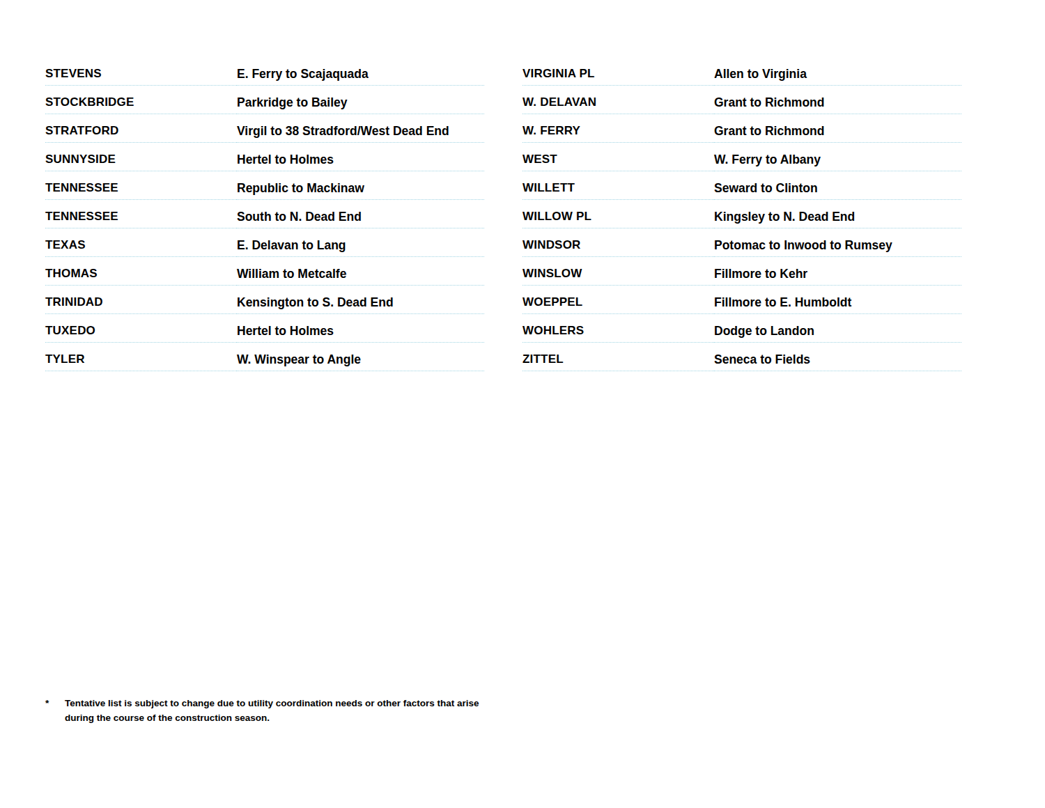| STEVENS | E. Ferry to Scajaquada |
| STOCKBRIDGE | Parkridge to Bailey |
| STRATFORD | Virgil to 38 Stradford/West Dead End |
| SUNNYSIDE | Hertel to Holmes |
| TENNESSEE | Republic to Mackinaw |
| TENNESSEE | South to N. Dead End |
| TEXAS | E. Delavan to Lang |
| THOMAS | William to Metcalfe |
| TRINIDAD | Kensington to S. Dead End |
| TUXEDO | Hertel to Holmes |
| TYLER | W. Winspear to Angle |
| VIRGINIA PL | Allen to Virginia |
| W. DELAVAN | Grant to Richmond |
| W. FERRY | Grant to Richmond |
| WEST | W. Ferry to Albany |
| WILLETT | Seward to Clinton |
| WILLOW PL | Kingsley to N. Dead End |
| WINDSOR | Potomac to Inwood to Rumsey |
| WINSLOW | Fillmore to Kehr |
| WOEPPEL | Fillmore to E. Humboldt |
| WOHLERS | Dodge to Landon |
| ZITTEL | Seneca to Fields |
* Tentative list is subject to change due to utility coordination needs or other factors that arise during the course of the construction season.